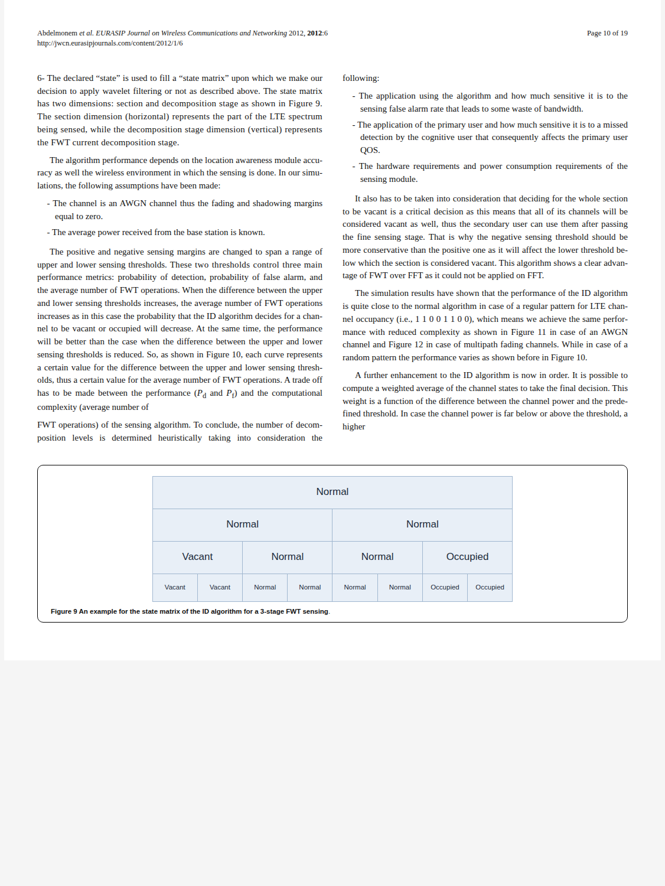Abdelmonem et al. EURASIP Journal on Wireless Communications and Networking 2012, 2012:6 http://jwcn.eurasipjournals.com/content/2012/1/6
Page 10 of 19
6- The declared “state” is used to fill a “state matrix” upon which we make our decision to apply wavelet filtering or not as described above. The state matrix has two dimensions: section and decomposition stage as shown in Figure 9. The section dimension (horizontal) represents the part of the LTE spectrum being sensed, while the decomposition stage dimension (vertical) represents the FWT current decomposition stage.
The algorithm performance depends on the location awareness module accuracy as well the wireless environment in which the sensing is done. In our simulations, the following assumptions have been made:
The channel is an AWGN channel thus the fading and shadowing margins equal to zero.
The average power received from the base station is known.
The positive and negative sensing margins are changed to span a range of upper and lower sensing thresholds. These two thresholds control three main performance metrics: probability of detection, probability of false alarm, and the average number of FWT operations. When the difference between the upper and lower sensing thresholds increases, the average number of FWT operations increases as in this case the probability that the ID algorithm decides for a channel to be vacant or occupied will decrease. At the same time, the performance will be better than the case when the difference between the upper and lower sensing thresholds is reduced. So, as shown in Figure 10, each curve represents a certain value for the difference between the upper and lower sensing thresholds, thus a certain value for the average number of FWT operations. A trade off has to be made between the performance (Pd and Pf) and the computational complexity (average number of
FWT operations) of the sensing algorithm. To conclude, the number of decomposition levels is determined heuristically taking into consideration the following:
The application using the algorithm and how much sensitive it is to the sensing false alarm rate that leads to some waste of bandwidth.
The application of the primary user and how much sensitive it is to a missed detection by the cognitive user that consequently affects the primary user QOS.
The hardware requirements and power consumption requirements of the sensing module.
It also has to be taken into consideration that deciding for the whole section to be vacant is a critical decision as this means that all of its channels will be considered vacant as well, thus the secondary user can use them after passing the fine sensing stage. That is why the negative sensing threshold should be more conservative than the positive one as it will affect the lower threshold below which the section is considered vacant. This algorithm shows a clear advantage of FWT over FFT as it could not be applied on FFT.
The simulation results have shown that the performance of the ID algorithm is quite close to the normal algorithm in case of a regular pattern for LTE channel occupancy (i.e., 1 1 0 0 1 1 0 0), which means we achieve the same performance with reduced complexity as shown in Figure 11 in case of an AWGN channel and Figure 12 in case of multipath fading channels. While in case of a random pattern the performance varies as shown before in Figure 10.
A further enhancement to the ID algorithm is now in order. It is possible to compute a weighted average of the channel states to take the final decision. This weight is a function of the difference between the channel power and the predefined threshold. In case the channel power is far below or above the threshold, a higher
| Normal |
| Normal | Normal |
| Vacant | Normal | Normal | Occupied |
| Vacant | Vacant | Normal | Normal | Normal | Normal | Occupied | Occupied |
Figure 9 An example for the state matrix of the ID algorithm for a 3-stage FWT sensing.